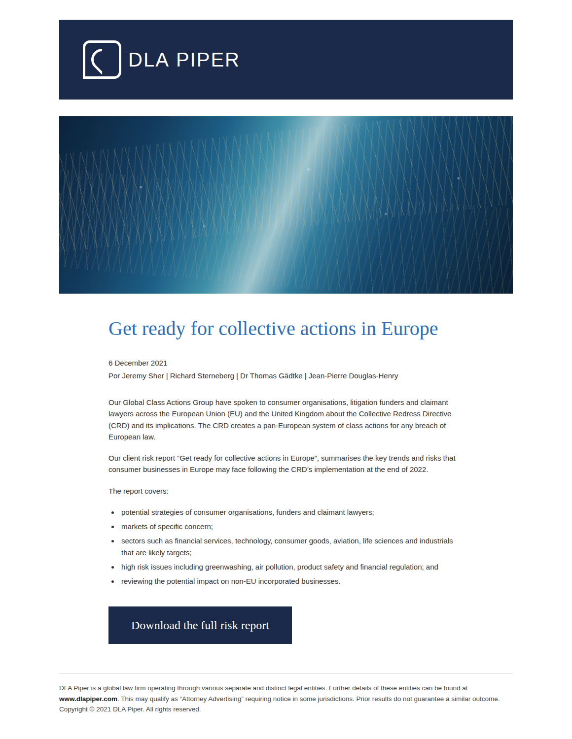DLA PIPER
Get ready for collective actions in Europe
6 December 2021 Por Jeremy Sher | Richard Sterneberg | Dr Thomas Gädtke | Jean-Pierre Douglas-Henry
Our Global Class Actions Group have spoken to consumer organisations, litigation funders and claimant lawyers across the European Union (EU) and the United Kingdom about the Collective Redress Directive (CRD) and its implications. The CRD creates a pan-European system of class actions for any breach of European law.
Our client risk report “Get ready for collective actions in Europe”, summarises the key trends and risks that consumer businesses in Europe may face following the CRD’s implementation at the end of 2022.
The report covers:
potential strategies of consumer organisations, funders and claimant lawyers;
markets of specific concern;
sectors such as financial services, technology, consumer goods, aviation, life sciences and industrials that are likely targets;
high risk issues including greenwashing, air pollution, product safety and financial regulation; and
reviewing the potential impact on non-EU incorporated businesses.
Download the full risk report
DLA Piper is a global law firm operating through various separate and distinct legal entities. Further details of these entities can be found at www.dlapiper.com. This may qualify as “Attorney Advertising” requiring notice in some jurisdictions. Prior results do not guarantee a similar outcome. Copyright © 2021 DLA Piper. All rights reserved.